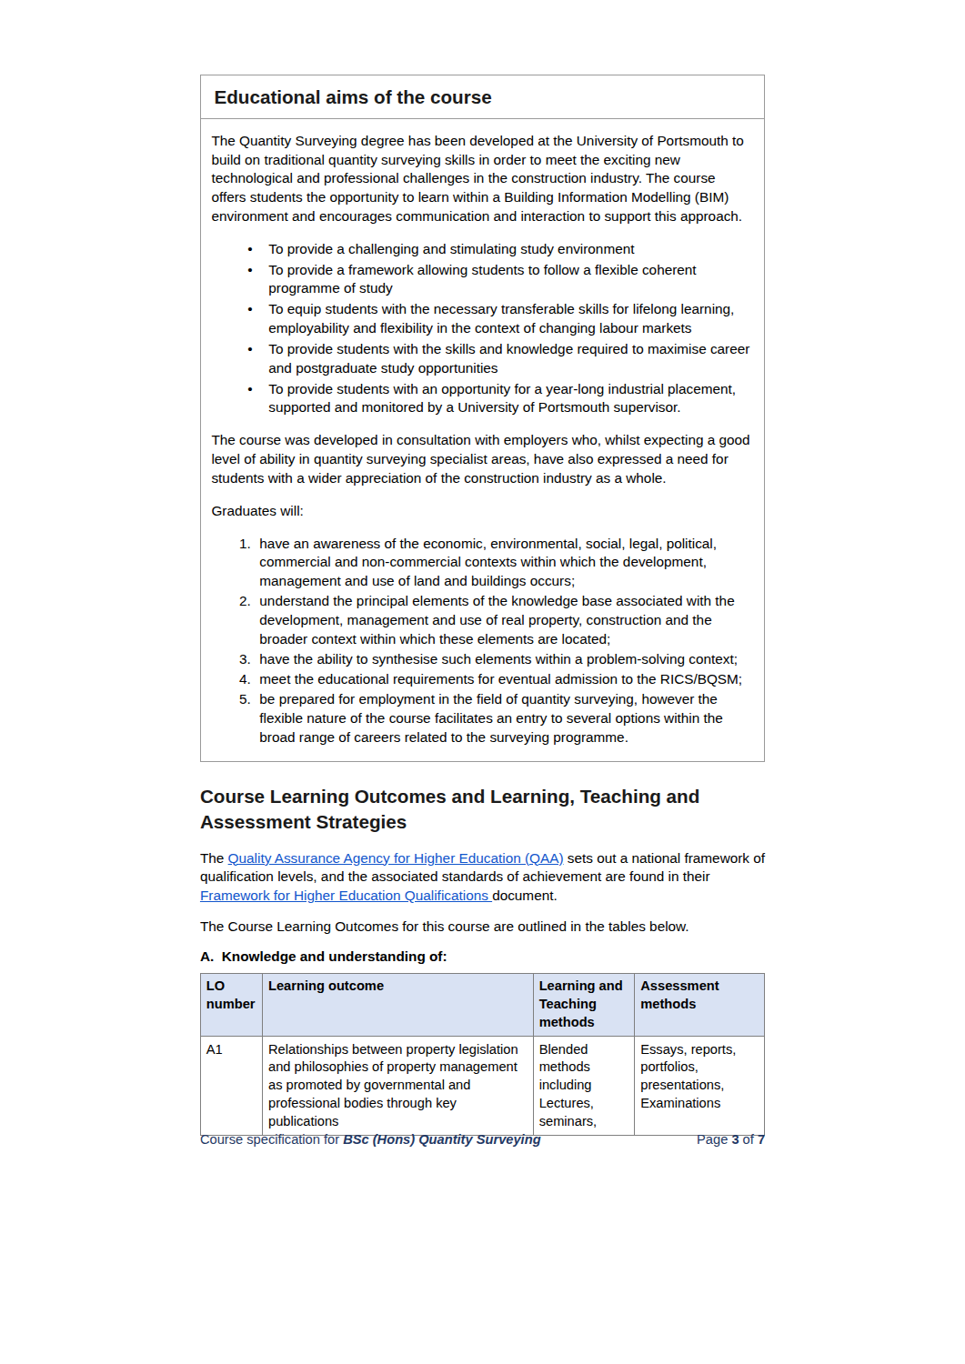Educational aims of the course
The Quantity Surveying degree has been developed at the University of Portsmouth to build on traditional quantity surveying skills in order to meet the exciting new technological and professional challenges in the construction industry. The course offers students the opportunity to learn within a Building Information Modelling (BIM) environment and encourages communication and interaction to support this approach.
To provide a challenging and stimulating study environment
To provide a framework allowing students to follow a flexible coherent programme of study
To equip students with the necessary transferable skills for lifelong learning, employability and flexibility in the context of changing labour markets
To provide students with the skills and knowledge required to maximise career and postgraduate study opportunities
To provide students with an opportunity for a year-long industrial placement, supported and monitored by a University of Portsmouth supervisor.
The course was developed in consultation with employers who, whilst expecting a good level of ability in quantity surveying specialist areas, have also expressed a need for students with a wider appreciation of the construction industry as a whole.
Graduates will:
have an awareness of the economic, environmental, social, legal, political, commercial and non-commercial contexts within which the development, management and use of land and buildings occurs;
understand the principal elements of the knowledge base associated with the development, management and use of real property, construction and the broader context within which these elements are located;
have the ability to synthesise such elements within a problem-solving context;
meet the educational requirements for eventual admission to the RICS/BQSM;
be prepared for employment in the field of quantity surveying, however the flexible nature of the course facilitates an entry to several options within the broad range of careers related to the surveying programme.
Course Learning Outcomes and Learning, Teaching and Assessment Strategies
The Quality Assurance Agency for Higher Education (QAA) sets out a national framework of qualification levels, and the associated standards of achievement are found in their Framework for Higher Education Qualifications document.
The Course Learning Outcomes for this course are outlined in the tables below.
A. Knowledge and understanding of:
| LO number | Learning outcome | Learning and Teaching methods | Assessment methods |
| --- | --- | --- | --- |
| A1 | Relationships between property legislation and philosophies of property management as promoted by governmental and professional bodies through key publications | Blended methods including Lectures, seminars, | Essays, reports, portfolios, presentations, Examinations |
Course specification for BSc (Hons) Quantity Surveying
Page 3 of 7